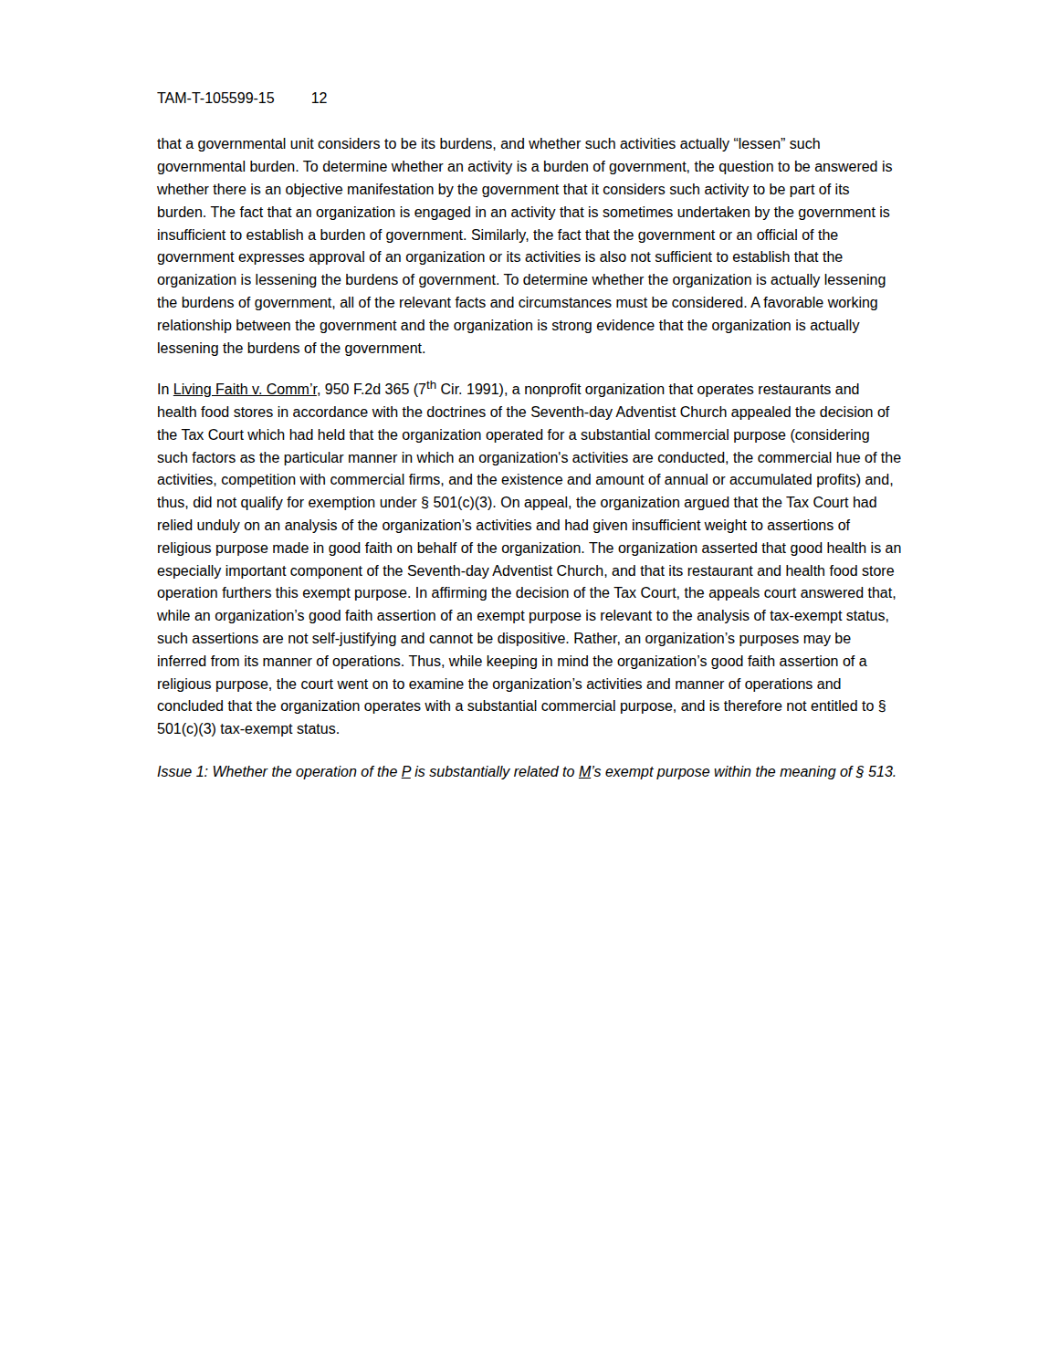TAM-T-105599-15 12
that a governmental unit considers to be its burdens, and whether such activities actually “lessen” such governmental burden. To determine whether an activity is a burden of government, the question to be answered is whether there is an objective manifestation by the government that it considers such activity to be part of its burden. The fact that an organization is engaged in an activity that is sometimes undertaken by the government is insufficient to establish a burden of government. Similarly, the fact that the government or an official of the government expresses approval of an organization or its activities is also not sufficient to establish that the organization is lessening the burdens of government. To determine whether the organization is actually lessening the burdens of government, all of the relevant facts and circumstances must be considered. A favorable working relationship between the government and the organization is strong evidence that the organization is actually lessening the burdens of the government.
In Living Faith v. Comm’r, 950 F.2d 365 (7th Cir. 1991), a nonprofit organization that operates restaurants and health food stores in accordance with the doctrines of the Seventh-day Adventist Church appealed the decision of the Tax Court which had held that the organization operated for a substantial commercial purpose (considering such factors as the particular manner in which an organization's activities are conducted, the commercial hue of the activities, competition with commercial firms, and the existence and amount of annual or accumulated profits) and, thus, did not qualify for exemption under § 501(c)(3). On appeal, the organization argued that the Tax Court had relied unduly on an analysis of the organization’s activities and had given insufficient weight to assertions of religious purpose made in good faith on behalf of the organization. The organization asserted that good health is an especially important component of the Seventh-day Adventist Church, and that its restaurant and health food store operation furthers this exempt purpose. In affirming the decision of the Tax Court, the appeals court answered that, while an organization’s good faith assertion of an exempt purpose is relevant to the analysis of tax-exempt status, such assertions are not self-justifying and cannot be dispositive. Rather, an organization’s purposes may be inferred from its manner of operations. Thus, while keeping in mind the organization’s good faith assertion of a religious purpose, the court went on to examine the organization’s activities and manner of operations and concluded that the organization operates with a substantial commercial purpose, and is therefore not entitled to § 501(c)(3) tax-exempt status.
Issue 1: Whether the operation of the P is substantially related to M’s exempt purpose within the meaning of § 513.